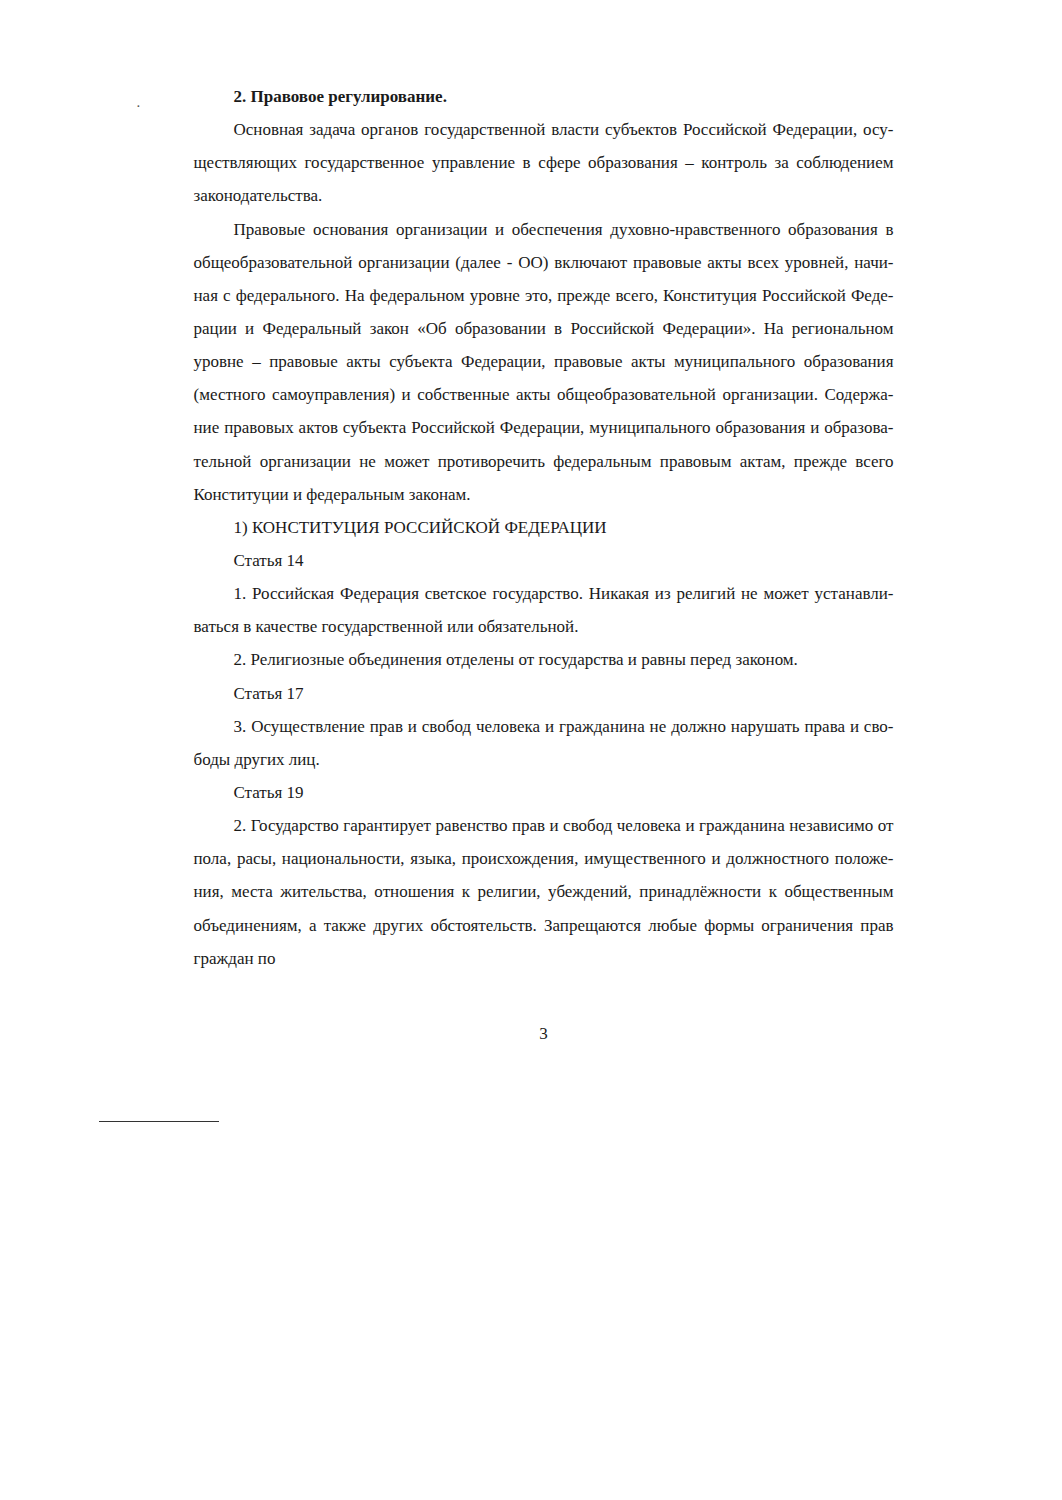.
2. Правовое регулирование.
Основная задача органов государственной власти субъектов Российской Федерации, осуществляющих государственное управление в сфере образования – контроль за соблюдением законодательства.
Правовые основания организации и обеспечения духовно-нравственного образования в общеобразовательной организации (далее - ОО) включают правовые акты всех уровней, начиная с федерального. На федеральном уровне это, прежде всего, Конституция Российской Федерации и Федеральный закон «Об образовании в Российской Федерации». На региональном уровне – правовые акты субъекта Федерации, правовые акты муниципального образования (местного самоуправления) и собственные акты общеобразовательной организации. Содержание правовых актов субъекта Российской Федерации, муниципального образования и образовательной организации не может противоречить федеральным правовым актам, прежде всего Конституции и федеральным законам.
1) КОНСТИТУЦИЯ РОССИЙСКОЙ ФЕДЕРАЦИИ
Статья 14
1. Российская Федерация светское государство. Никакая из религий не может устанавливаться в качестве государственной или обязательной.
2. Религиозные объединения отделены от государства и равны перед законом.
Статья 17
3. Осуществление прав и свобод человека и гражданина не должно нарушать права и свободы других лиц.
Статья 19
2. Государство гарантирует равенство прав и свобод человека и гражданина независимо от пола, расы, национальности, языка, происхождения, имущественного и должностного положения, места жительства, отношения к религии, убеждений, принадлёжности к общественным объединениям, а также других обстоятельств. Запрещаются любые формы ограничения прав граждан по
3